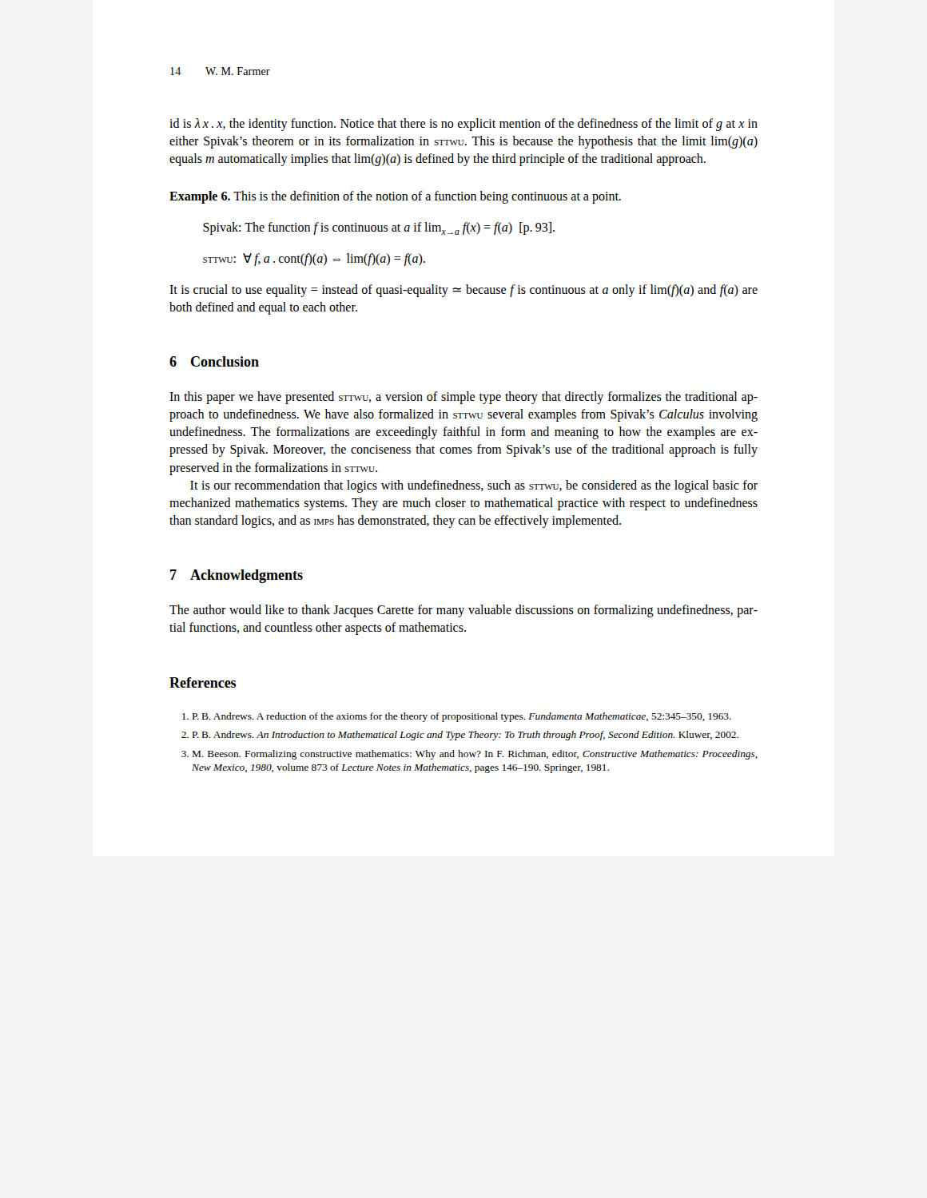14 W. M. Farmer
id is λ x . x, the identity function. Notice that there is no explicit mention of the definedness of the limit of g at x in either Spivak’s theorem or in its formalization in sttwu. This is because the hypothesis that the limit lim(g)(a) equals m automatically implies that lim(g)(a) is defined by the third principle of the traditional approach.
Example 6. This is the definition of the notion of a function being continuous at a point.
Spivak: The function f is continuous at a if limx→a f(x) = f(a) [p. 93].
sttwu: ∀ f, a . cont(f)(a) ⇔ lim(f)(a) = f(a).
It is crucial to use equality = instead of quasi-equality ≃ because f is continuous at a only if lim(f)(a) and f(a) are both defined and equal to each other.
6 Conclusion
In this paper we have presented sttwu, a version of simple type theory that directly formalizes the traditional approach to undefinedness. We have also formalized in sttwu several examples from Spivak’s Calculus involving undefinedness. The formalizations are exceedingly faithful in form and meaning to how the examples are expressed by Spivak. Moreover, the conciseness that comes from Spivak’s use of the traditional approach is fully preserved in the formalizations in sttwu.
It is our recommendation that logics with undefinedness, such as sttwu, be considered as the logical basic for mechanized mathematics systems. They are much closer to mathematical practice with respect to undefinedness than standard logics, and as imps has demonstrated, they can be effectively implemented.
7 Acknowledgments
The author would like to thank Jacques Carette for many valuable discussions on formalizing undefinedness, partial functions, and countless other aspects of mathematics.
References
P. B. Andrews. A reduction of the axioms for the theory of propositional types. Fundamenta Mathematicae, 52:345–350, 1963.
P. B. Andrews. An Introduction to Mathematical Logic and Type Theory: To Truth through Proof, Second Edition. Kluwer, 2002.
M. Beeson. Formalizing constructive mathematics: Why and how? In F. Richman, editor, Constructive Mathematics: Proceedings, New Mexico, 1980, volume 873 of Lecture Notes in Mathematics, pages 146–190. Springer, 1981.